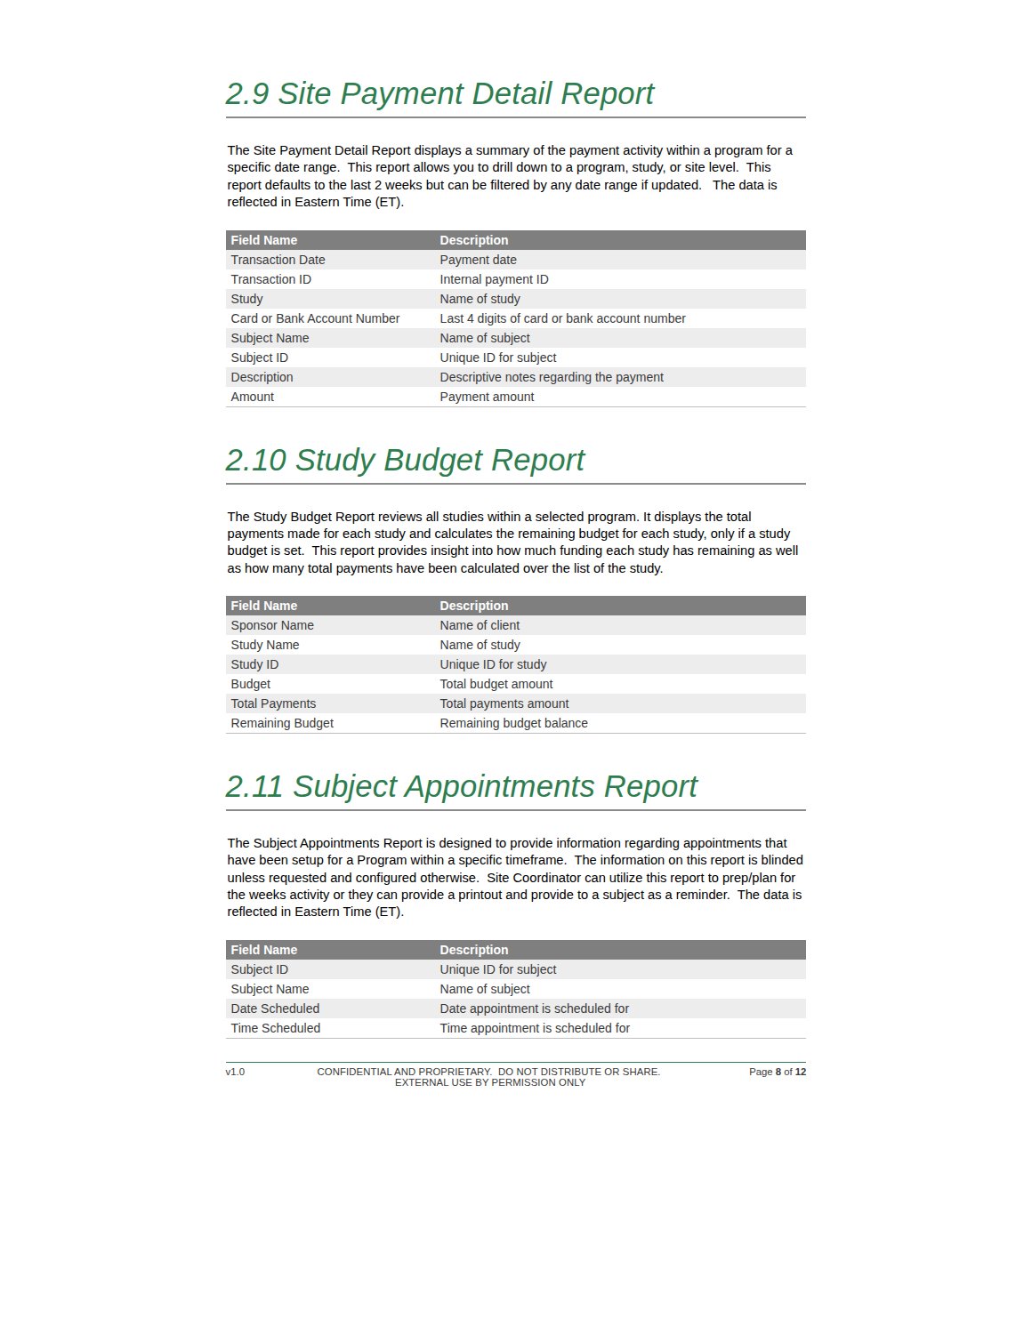2.9 Site Payment Detail Report
The Site Payment Detail Report displays a summary of the payment activity within a program for a specific date range. This report allows you to drill down to a program, study, or site level. This report defaults to the last 2 weeks but can be filtered by any date range if updated. The data is reflected in Eastern Time (ET).
| Field Name | Description |
| --- | --- |
| Transaction Date | Payment date |
| Transaction ID | Internal payment ID |
| Study | Name of study |
| Card or Bank Account Number | Last 4 digits of card or bank account number |
| Subject Name | Name of subject |
| Subject ID | Unique ID for subject |
| Description | Descriptive notes regarding the payment |
| Amount | Payment amount |
2.10 Study Budget Report
The Study Budget Report reviews all studies within a selected program. It displays the total payments made for each study and calculates the remaining budget for each study, only if a study budget is set. This report provides insight into how much funding each study has remaining as well as how many total payments have been calculated over the list of the study.
| Field Name | Description |
| --- | --- |
| Sponsor Name | Name of client |
| Study Name | Name of study |
| Study ID | Unique ID for study |
| Budget | Total budget amount |
| Total Payments | Total payments amount |
| Remaining Budget | Remaining budget balance |
2.11 Subject Appointments Report
The Subject Appointments Report is designed to provide information regarding appointments that have been setup for a Program within a specific timeframe. The information on this report is blinded unless requested and configured otherwise. Site Coordinator can utilize this report to prep/plan for the weeks activity or they can provide a printout and provide to a subject as a reminder. The data is reflected in Eastern Time (ET).
| Field Name | Description |
| --- | --- |
| Subject ID | Unique ID for subject |
| Subject Name | Name of subject |
| Date Scheduled | Date appointment is scheduled for |
| Time Scheduled | Time appointment is scheduled for |
v1.0
CONFIDENTIAL AND PROPRIETARY. DO NOT DISTRIBUTE OR SHARE. EXTERNAL USE BY PERMISSION ONLY
Page 8 of 12